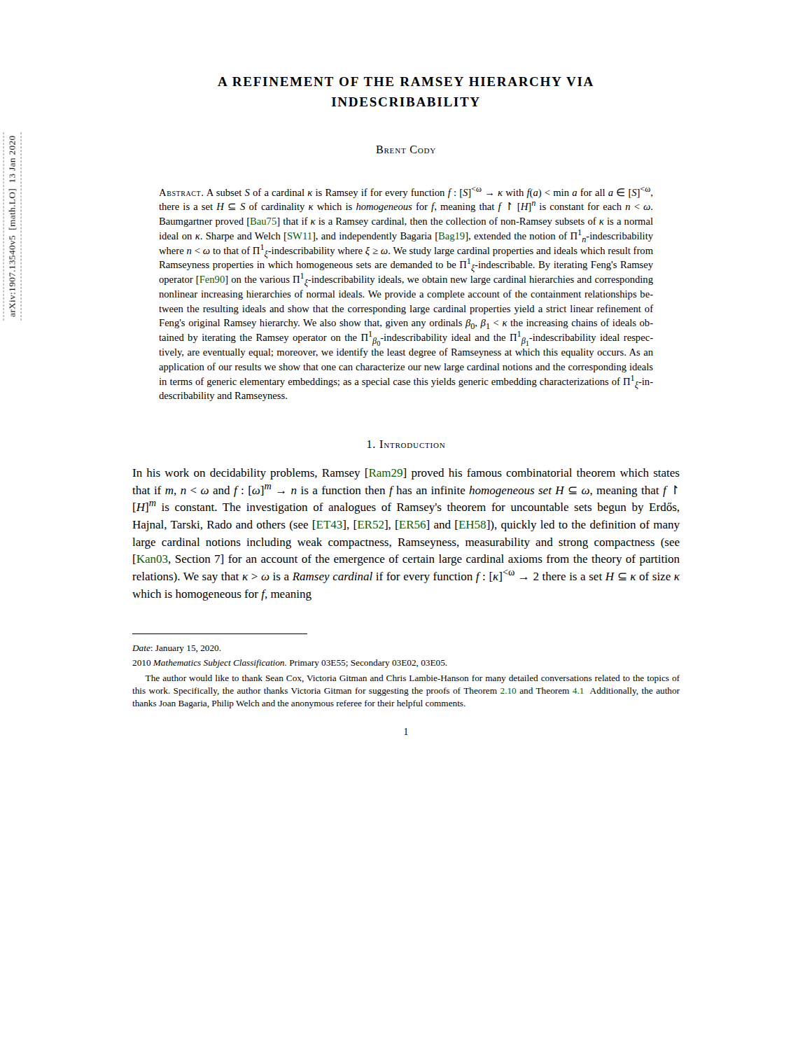arXiv:1907.13540v5 [math.LO] 13 Jan 2020
A refinement of the Ramsey hierarchy via
indescribability
Brent Cody
Abstract. A subset S of a cardinal κ is Ramsey if for every function f : [S]<ω → κ with f(a) < min a for all a ∈ [S]<ω, there is a set H ⊆ S of cardinality κ which is homogeneous for f, meaning that f ↾ [H]n is constant for each n < ω. Baumgartner proved [Bau75] that if κ is a Ramsey cardinal, then the collection of non-Ramsey subsets of κ is a normal ideal on κ. Sharpe and Welch [SW11], and independently Bagaria [Bag19], extended the notion of Π1n-indescribability where n < ω to that of Π1ξ-indescribability where ξ ≥ ω. We study large cardinal properties and ideals which result from Ramseyness properties in which homogeneous sets are demanded to be Π1ξ-indescribable. By iterating Feng's Ramsey operator [Fen90] on the various Π1ξ-indescribability ideals, we obtain new large cardinal hierarchies and corresponding nonlinear increasing hierarchies of normal ideals. We provide a complete account of the containment relationships between the resulting ideals and show that the corresponding large cardinal properties yield a strict linear refinement of Feng's original Ramsey hierarchy. We also show that, given any ordinals β0, β1 < κ the increasing chains of ideals obtained by iterating the Ramsey operator on the Π1β0-indescribability ideal and the Π1β1-indescribability ideal respectively, are eventually equal; moreover, we identify the least degree of Ramseyness at which this equality occurs. As an application of our results we show that one can characterize our new large cardinal notions and the corresponding ideals in terms of generic elementary embeddings; as a special case this yields generic embedding characterizations of Π1ξ-indescribability and Ramseyness.
1. Introduction
In his work on decidability problems, Ramsey [Ram29] proved his famous combinatorial theorem which states that if m, n < ω and f : [ω]m → n is a function then f has an infinite homogeneous set H ⊆ ω, meaning that f ↾ [H]m is constant. The investigation of analogues of Ramsey's theorem for uncountable sets begun by Erdős, Hajnal, Tarski, Rado and others (see [ET43], [ER52], [ER56] and [EH58]), quickly led to the definition of many large cardinal notions including weak compactness, Ramseyness, measurability and strong compactness (see [Kan03, Section 7] for an account of the emergence of certain large cardinal axioms from the theory of partition relations). We say that κ > ω is a Ramsey cardinal if for every function f : [κ]<ω → 2 there is a set H ⊆ κ of size κ which is homogeneous for f, meaning
Date: January 15, 2020.
2010 Mathematics Subject Classification. Primary 03E55; Secondary 03E02, 03E05.
The author would like to thank Sean Cox, Victoria Gitman and Chris Lambie-Hanson for many detailed conversations related to the topics of this work. Specifically, the author thanks Victoria Gitman for suggesting the proofs of Theorem 2.10 and Theorem 4.1 Additionally, the author thanks Joan Bagaria, Philip Welch and the anonymous referee for their helpful comments.
1